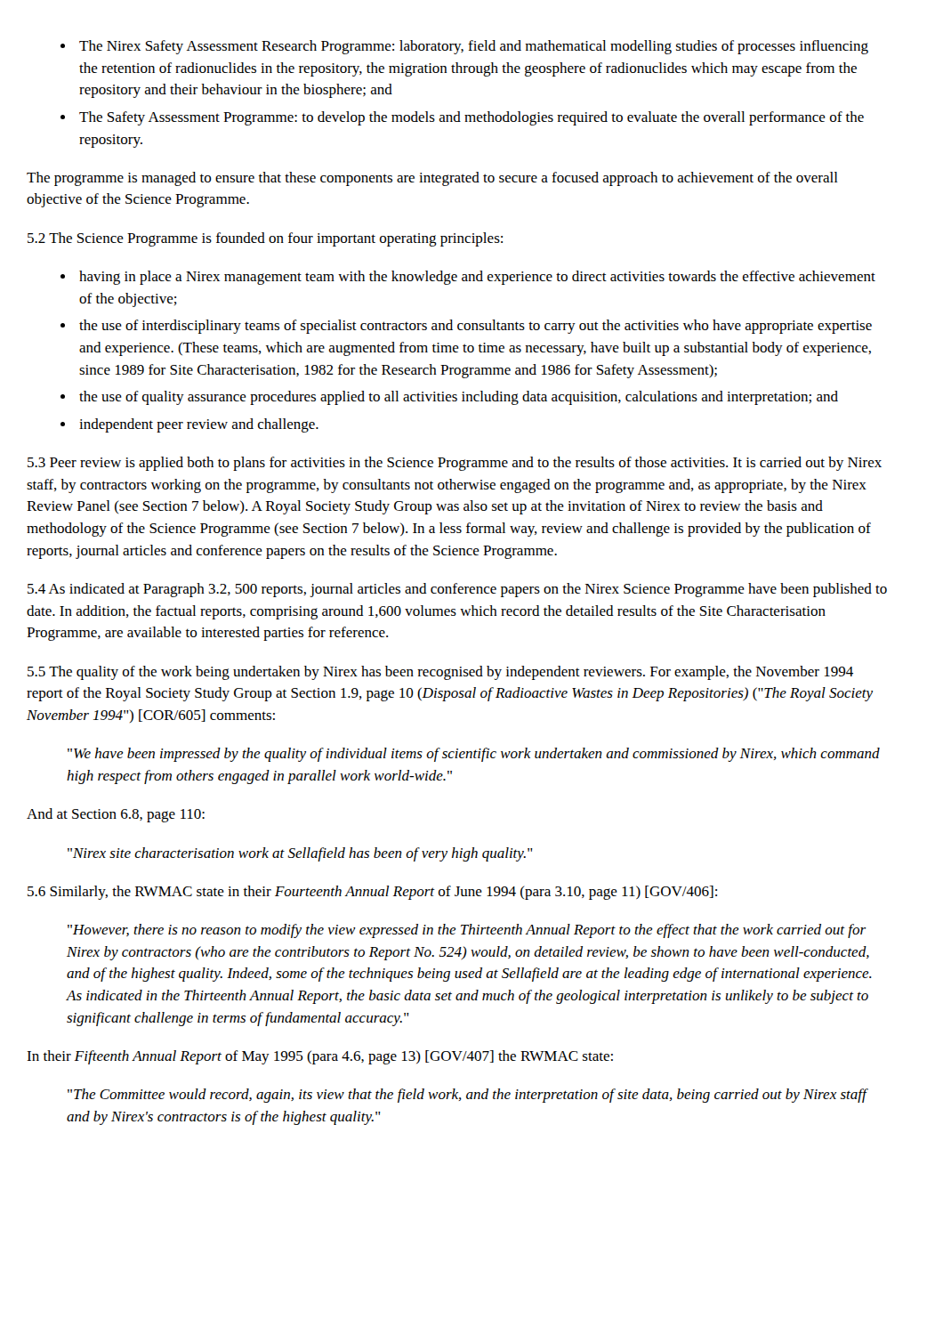The Nirex Safety Assessment Research Programme: laboratory, field and mathematical modelling studies of processes influencing the retention of radionuclides in the repository, the migration through the geosphere of radionuclides which may escape from the repository and their behaviour in the biosphere; and
The Safety Assessment Programme: to develop the models and methodologies required to evaluate the overall performance of the repository.
The programme is managed to ensure that these components are integrated to secure a focused approach to achievement of the overall objective of the Science Programme.
5.2 The Science Programme is founded on four important operating principles:
having in place a Nirex management team with the knowledge and experience to direct activities towards the effective achievement of the objective;
the use of interdisciplinary teams of specialist contractors and consultants to carry out the activities who have appropriate expertise and experience. (These teams, which are augmented from time to time as necessary, have built up a substantial body of experience, since 1989 for Site Characterisation, 1982 for the Research Programme and 1986 for Safety Assessment);
the use of quality assurance procedures applied to all activities including data acquisition, calculations and interpretation; and
independent peer review and challenge.
5.3 Peer review is applied both to plans for activities in the Science Programme and to the results of those activities. It is carried out by Nirex staff, by contractors working on the programme, by consultants not otherwise engaged on the programme and, as appropriate, by the Nirex Review Panel (see Section 7 below). A Royal Society Study Group was also set up at the invitation of Nirex to review the basis and methodology of the Science Programme (see Section 7 below). In a less formal way, review and challenge is provided by the publication of reports, journal articles and conference papers on the results of the Science Programme.
5.4 As indicated at Paragraph 3.2, 500 reports, journal articles and conference papers on the Nirex Science Programme have been published to date. In addition, the factual reports, comprising around 1,600 volumes which record the detailed results of the Site Characterisation Programme, are available to interested parties for reference.
5.5 The quality of the work being undertaken by Nirex has been recognised by independent reviewers. For example, the November 1994 report of the Royal Society Study Group at Section 1.9, page 10 (Disposal of Radioactive Wastes in Deep Repositories) ("The Royal Society November 1994") [COR/605] comments:
"We have been impressed by the quality of individual items of scientific work undertaken and commissioned by Nirex, which command high respect from others engaged in parallel work world-wide."
And at Section 6.8, page 110:
"Nirex site characterisation work at Sellafield has been of very high quality."
5.6 Similarly, the RWMAC state in their Fourteenth Annual Report of June 1994 (para 3.10, page 11) [GOV/406]:
"However, there is no reason to modify the view expressed in the Thirteenth Annual Report to the effect that the work carried out for Nirex by contractors (who are the contributors to Report No. 524) would, on detailed review, be shown to have been well-conducted, and of the highest quality. Indeed, some of the techniques being used at Sellafield are at the leading edge of international experience. As indicated in the Thirteenth Annual Report, the basic data set and much of the geological interpretation is unlikely to be subject to significant challenge in terms of fundamental accuracy."
In their Fifteenth Annual Report of May 1995 (para 4.6, page 13) [GOV/407] the RWMAC state:
"The Committee would record, again, its view that the field work, and the interpretation of site data, being carried out by Nirex staff and by Nirex's contractors is of the highest quality."